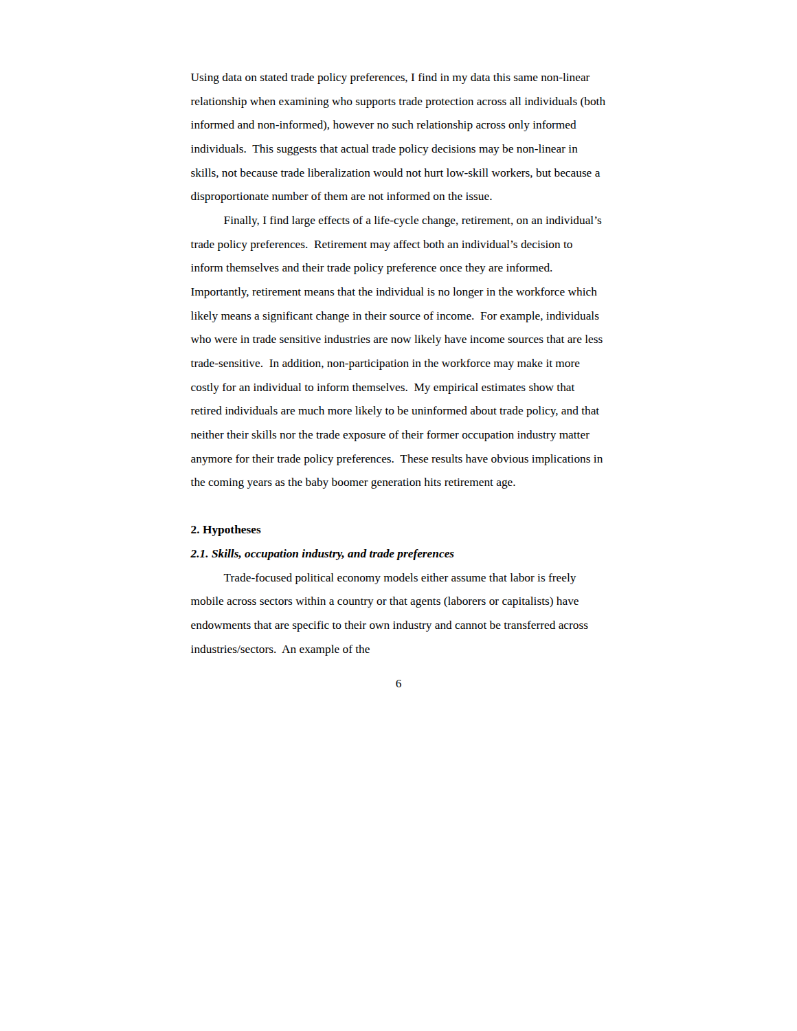Using data on stated trade policy preferences, I find in my data this same non-linear relationship when examining who supports trade protection across all individuals (both informed and non-informed), however no such relationship across only informed individuals. This suggests that actual trade policy decisions may be non-linear in skills, not because trade liberalization would not hurt low-skill workers, but because a disproportionate number of them are not informed on the issue.
Finally, I find large effects of a life-cycle change, retirement, on an individual’s trade policy preferences. Retirement may affect both an individual’s decision to inform themselves and their trade policy preference once they are informed. Importantly, retirement means that the individual is no longer in the workforce which likely means a significant change in their source of income. For example, individuals who were in trade sensitive industries are now likely have income sources that are less trade-sensitive. In addition, non-participation in the workforce may make it more costly for an individual to inform themselves. My empirical estimates show that retired individuals are much more likely to be uninformed about trade policy, and that neither their skills nor the trade exposure of their former occupation industry matter anymore for their trade policy preferences. These results have obvious implications in the coming years as the baby boomer generation hits retirement age.
2. Hypotheses
2.1. Skills, occupation industry, and trade preferences
Trade-focused political economy models either assume that labor is freely mobile across sectors within a country or that agents (laborers or capitalists) have endowments that are specific to their own industry and cannot be transferred across industries/sectors. An example of the
6